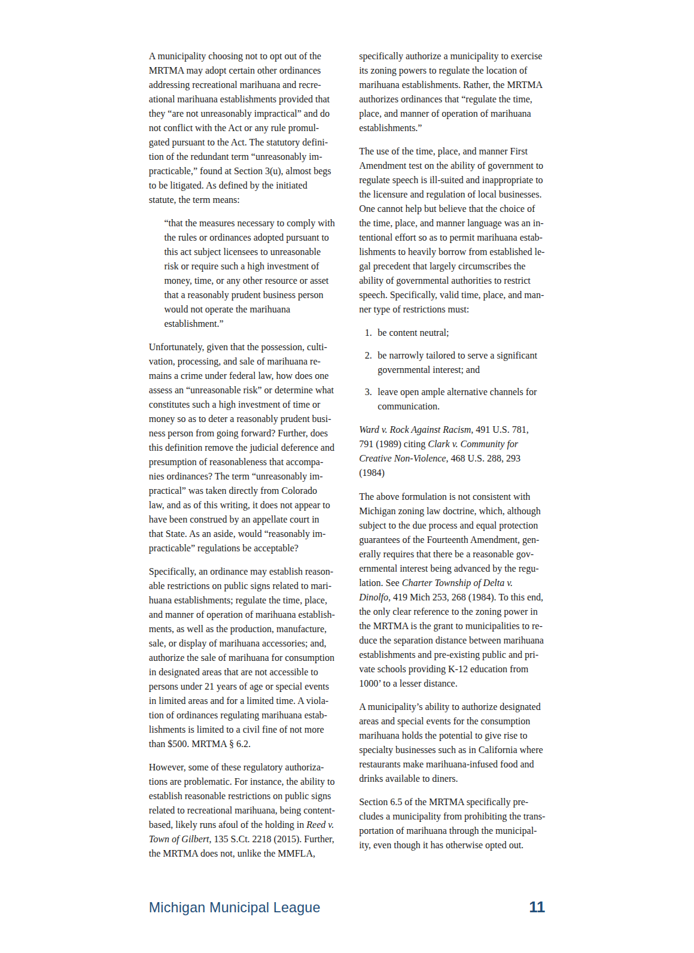A municipality choosing not to opt out of the MRTMA may adopt certain other ordinances addressing recreational marihuana and recreational marihuana establishments provided that they “are not unreasonably impractical” and do not conflict with the Act or any rule promulgated pursuant to the Act. The statutory definition of the redundant term “unreasonably impracticable,” found at Section 3(u), almost begs to be litigated. As defined by the initiated statute, the term means:
“that the measures necessary to comply with the rules or ordinances adopted pursuant to this act subject licensees to unreasonable risk or require such a high investment of money, time, or any other resource or asset that a reasonably prudent business person would not operate the marihuana establishment.”
Unfortunately, given that the possession, cultivation, processing, and sale of marihuana remains a crime under federal law, how does one assess an “unreasonable risk” or determine what constitutes such a high investment of time or money so as to deter a reasonably prudent business person from going forward? Further, does this definition remove the judicial deference and presumption of reasonableness that accompanies ordinances? The term “unreasonably impractical” was taken directly from Colorado law, and as of this writing, it does not appear to have been construed by an appellate court in that State. As an aside, would “reasonably impracticable” regulations be acceptable?
Specifically, an ordinance may establish reasonable restrictions on public signs related to marihuana establishments; regulate the time, place, and manner of operation of marihuana establishments, as well as the production, manufacture, sale, or display of marihuana accessories; and, authorize the sale of marihuana for consumption in designated areas that are not accessible to persons under 21 years of age or special events in limited areas and for a limited time. A violation of ordinances regulating marihuana establishments is limited to a civil fine of not more than $500. MRTMA § 6.2.
However, some of these regulatory authorizations are problematic. For instance, the ability to establish reasonable restrictions on public signs related to recreational marihuana, being content-based, likely runs afoul of the holding in Reed v. Town of Gilbert, 135 S.Ct. 2218 (2015). Further, the MRTMA does not, unlike the MMFLA, specifically authorize a municipality to exercise its zoning powers to regulate the location of marihuana establishments. Rather, the MRTMA authorizes ordinances that “regulate the time, place, and manner of operation of marihuana establishments.”
The use of the time, place, and manner First Amendment test on the ability of government to regulate speech is ill-suited and inappropriate to the licensure and regulation of local businesses. One cannot help but believe that the choice of the time, place, and manner language was an intentional effort so as to permit marihuana establishments to heavily borrow from established legal precedent that largely circumscribes the ability of governmental authorities to restrict speech. Specifically, valid time, place, and manner type of restrictions must:
be content neutral;
be narrowly tailored to serve a significant governmental interest; and
leave open ample alternative channels for communication.
Ward v. Rock Against Racism, 491 U.S. 781, 791 (1989) citing Clark v. Community for Creative Non-Violence, 468 U.S. 288, 293 (1984)
The above formulation is not consistent with Michigan zoning law doctrine, which, although subject to the due process and equal protection guarantees of the Fourteenth Amendment, generally requires that there be a reasonable governmental interest being advanced by the regulation. See Charter Township of Delta v. Dinolfo, 419 Mich 253, 268 (1984). To this end, the only clear reference to the zoning power in the MRTMA is the grant to municipalities to reduce the separation distance between marihuana establishments and pre-existing public and private schools providing K-12 education from 1000’ to a lesser distance.
A municipality’s ability to authorize designated areas and special events for the consumption marihuana holds the potential to give rise to specialty businesses such as in California where restaurants make marihuana-infused food and drinks available to diners.
Section 6.5 of the MRTMA specifically precludes a municipality from prohibiting the transportation of marihuana through the municipality, even though it has otherwise opted out.
Michigan Municipal League 11